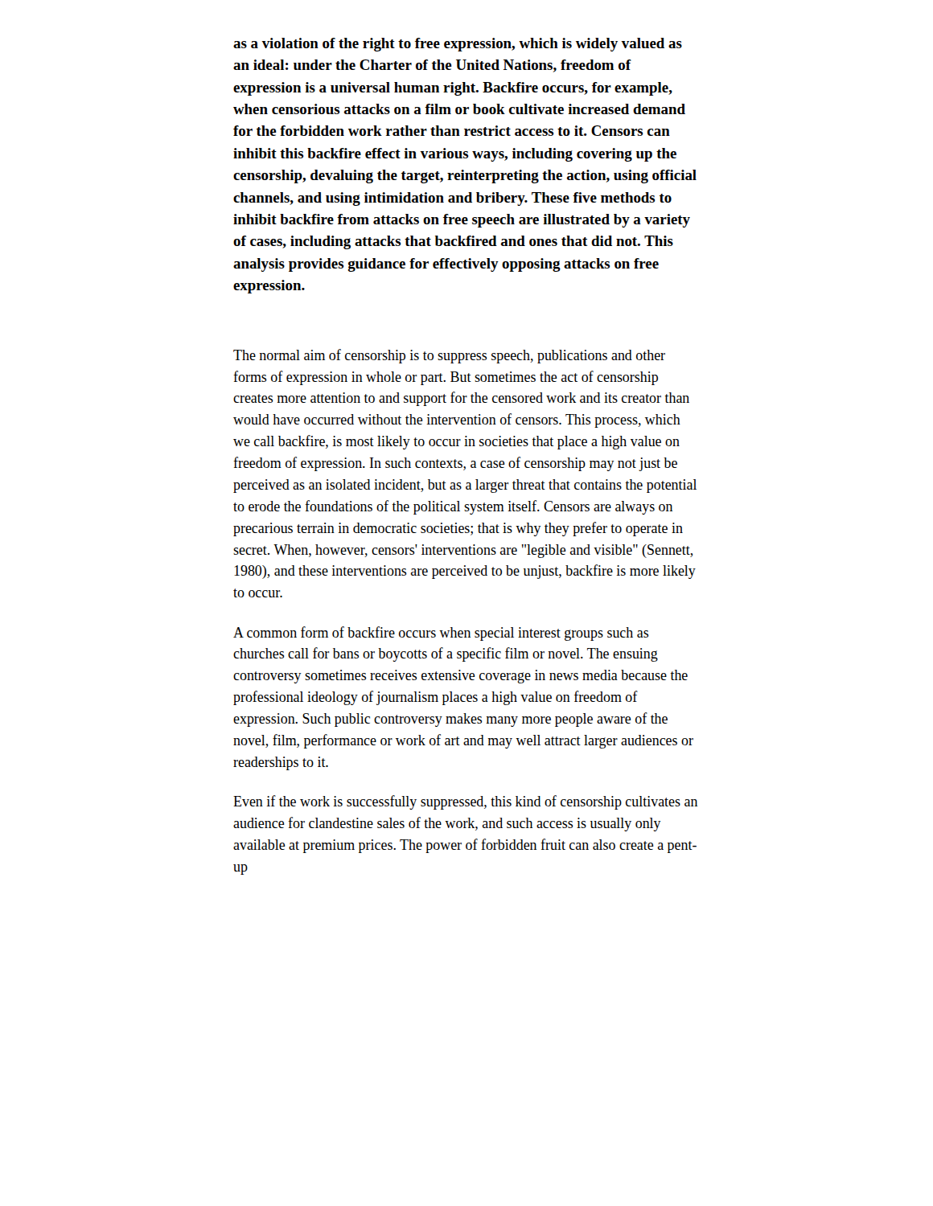as a violation of the right to free expression, which is widely valued as an ideal: under the Charter of the United Nations, freedom of expression is a universal human right. Backfire occurs, for example, when censorious attacks on a film or book cultivate increased demand for the forbidden work rather than restrict access to it. Censors can inhibit this backfire effect in various ways, including covering up the censorship, devaluing the target, reinterpreting the action, using official channels, and using intimidation and bribery. These five methods to inhibit backfire from attacks on free speech are illustrated by a variety of cases, including attacks that backfired and ones that did not. This analysis provides guidance for effectively opposing attacks on free expression.
The normal aim of censorship is to suppress speech, publications and other forms of expression in whole or part. But sometimes the act of censorship creates more attention to and support for the censored work and its creator than would have occurred without the intervention of censors. This process, which we call backfire, is most likely to occur in societies that place a high value on freedom of expression. In such contexts, a case of censorship may not just be perceived as an isolated incident, but as a larger threat that contains the potential to erode the foundations of the political system itself. Censors are always on precarious terrain in democratic societies; that is why they prefer to operate in secret. When, however, censors' interventions are "legible and visible" (Sennett, 1980), and these interventions are perceived to be unjust, backfire is more likely to occur.
A common form of backfire occurs when special interest groups such as churches call for bans or boycotts of a specific film or novel. The ensuing controversy sometimes receives extensive coverage in news media because the professional ideology of journalism places a high value on freedom of expression. Such public controversy makes many more people aware of the novel, film, performance or work of art and may well attract larger audiences or readerships to it.
Even if the work is successfully suppressed, this kind of censorship cultivates an audience for clandestine sales of the work, and such access is usually only available at premium prices. The power of forbidden fruit can also create a pent-up